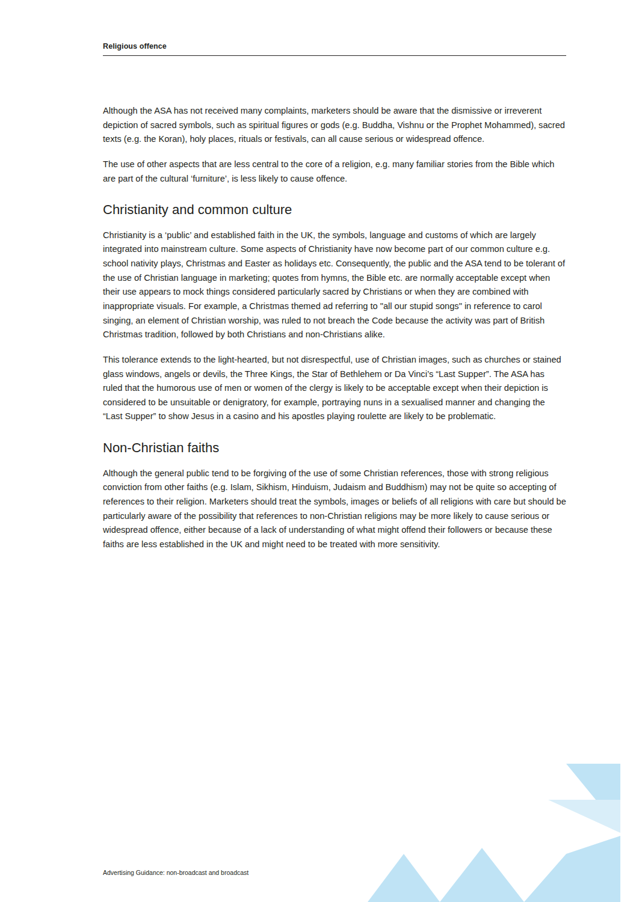Religious offence
Although the ASA has not received many complaints, marketers should be aware that the dismissive or irreverent depiction of sacred symbols, such as spiritual figures or gods (e.g. Buddha, Vishnu or the Prophet Mohammed), sacred texts (e.g. the Koran), holy places, rituals or festivals, can all cause serious or widespread offence.
The use of other aspects that are less central to the core of a religion, e.g. many familiar stories from the Bible which are part of the cultural ‘furniture’, is less likely to cause offence.
Christianity and common culture
Christianity is a ‘public’ and established faith in the UK, the symbols, language and customs of which are largely integrated into mainstream culture. Some aspects of Christianity have now become part of our common culture e.g. school nativity plays, Christmas and Easter as holidays etc. Consequently, the public and the ASA tend to be tolerant of the use of Christian language in marketing; quotes from hymns, the Bible etc. are normally acceptable except when their use appears to mock things considered particularly sacred by Christians or when they are combined with inappropriate visuals. For example, a Christmas themed ad referring to "all our stupid songs" in reference to carol singing, an element of Christian worship, was ruled to not breach the Code because the activity was part of British Christmas tradition, followed by both Christians and non-Christians alike.
This tolerance extends to the light-hearted, but not disrespectful, use of Christian images, such as churches or stained glass windows, angels or devils, the Three Kings, the Star of Bethlehem or Da Vinci’s “Last Supper”. The ASA has ruled that the humorous use of men or women of the clergy is likely to be acceptable except when their depiction is considered to be unsuitable or denigratory, for example, portraying nuns in a sexualised manner and changing the “Last Supper” to show Jesus in a casino and his apostles playing roulette are likely to be problematic.
Non-Christian faiths
Although the general public tend to be forgiving of the use of some Christian references, those with strong religious conviction from other faiths (e.g. Islam, Sikhism, Hinduism, Judaism and Buddhism) may not be quite so accepting of references to their religion. Marketers should treat the symbols, images or beliefs of all religions with care but should be particularly aware of the possibility that references to non-Christian religions may be more likely to cause serious or widespread offence, either because of a lack of understanding of what might offend their followers or because these faiths are less established in the UK and might need to be treated with more sensitivity.
Advertising Guidance: non-broadcast and broadcast 5